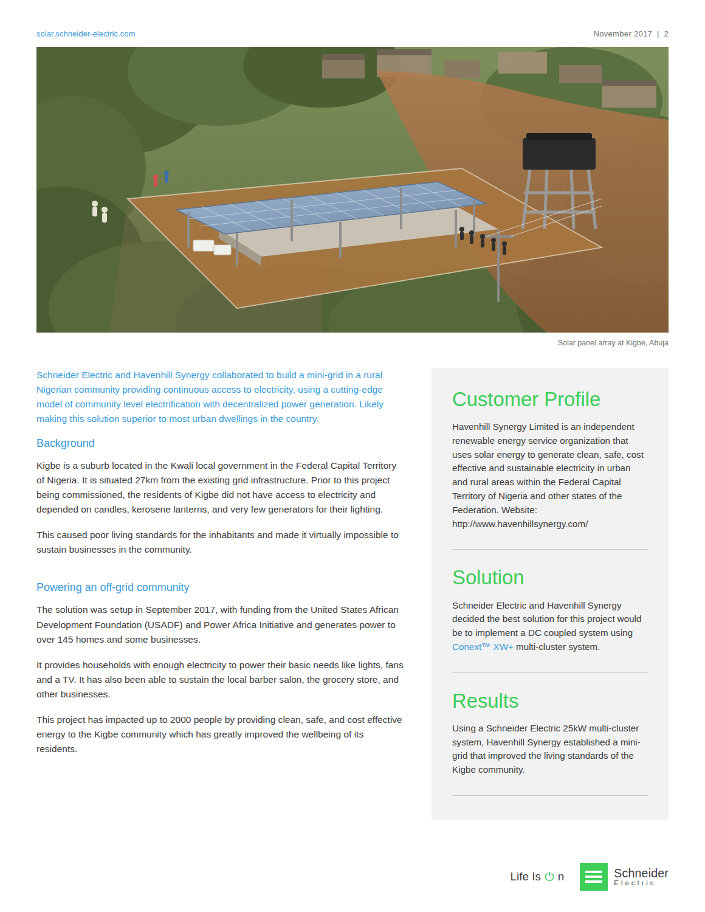solar.schneider-electric.com November 2017 | 2
Solar panel array at Kigbe, Abuja
Schneider Electric and Havenhill Synergy collaborated to build a mini-grid in a rural Nigerian community providing continuous access to electricity, using a cutting-edge model of community level electrification with decentralized power generation. Likely making this solution superior to most urban dwellings in the country.
Background
Kigbe is a suburb located in the Kwali local government in the Federal Capital Territory of Nigeria. It is situated 27km from the existing grid infrastructure. Prior to this project being commissioned, the residents of Kigbe did not have access to electricity and depended on candles, kerosene lanterns, and very few generators for their lighting.
This caused poor living standards for the inhabitants and made it virtually impossible to sustain businesses in the community.
Powering an off-grid community
The solution was setup in September 2017, with funding from the United States African Development Foundation (USADF) and Power Africa Initiative and generates power to over 145 homes and some businesses.
It provides households with enough electricity to power their basic needs like lights, fans and a TV. It has also been able to sustain the local barber salon, the grocery store, and other businesses.
This project has impacted up to 2000 people by providing clean, safe, and cost effective energy to the Kigbe community which has greatly improved the wellbeing of its residents.
Customer Profile
Havenhill Synergy Limited is an independent renewable energy service organization that uses solar energy to generate clean, safe, cost effective and sustainable electricity in urban and rural areas within the Federal Capital Territory of Nigeria and other states of the Federation. Website: http://www.havenhillsynergy.com/
Solution
Schneider Electric and Havenhill Synergy decided the best solution for this project would be to implement a DC coupled system using Conext™ XW+ multi-cluster system.
Results
Using a Schneider Electric 25kW multi-cluster system, Havenhill Synergy established a mini-grid that improved the living standards of the Kigbe community.
Life Is ⏻ n
Schneider Electric